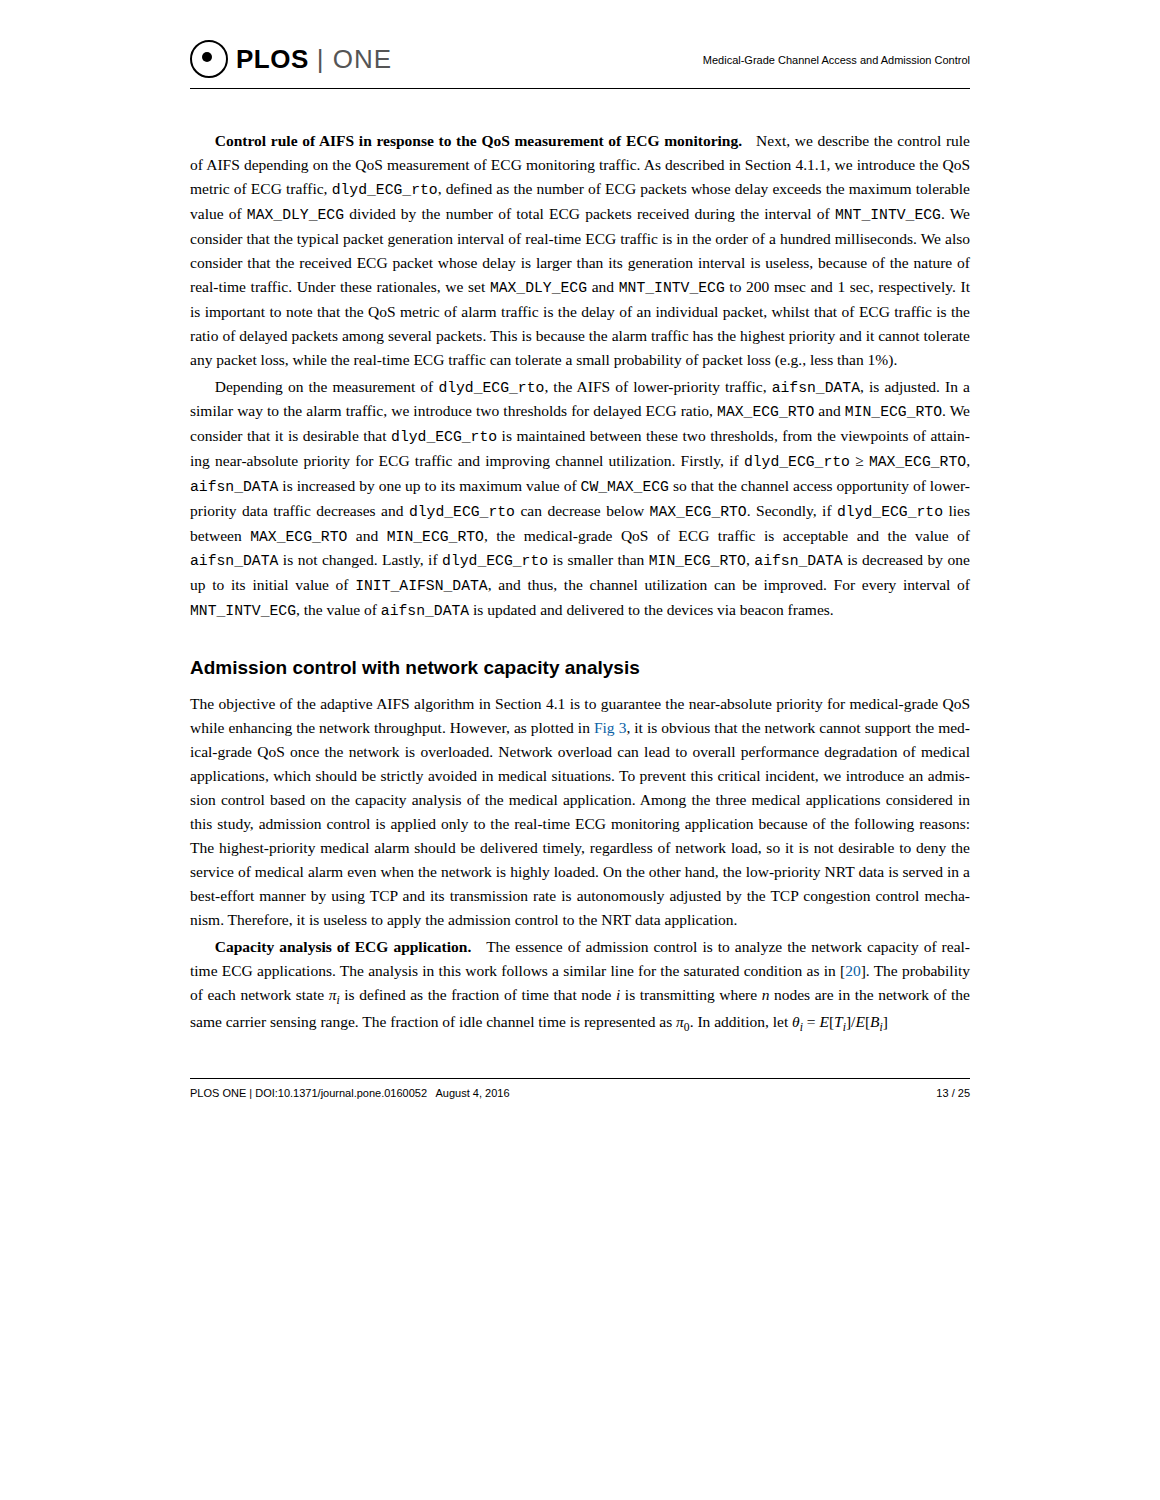PLOS | ONE
Medical-Grade Channel Access and Admission Control
Control rule of AIFS in response to the QoS measurement of ECG monitoring. Next, we describe the control rule of AIFS depending on the QoS measurement of ECG monitoring traffic. As described in Section 4.1.1, we introduce the QoS metric of ECG traffic, dlyd_ECG_rto, defined as the number of ECG packets whose delay exceeds the maximum tolerable value of MAX_DLY_ECG divided by the number of total ECG packets received during the interval of MNT_INTV_ECG. We consider that the typical packet generation interval of real-time ECG traffic is in the order of a hundred milliseconds. We also consider that the received ECG packet whose delay is larger than its generation interval is useless, because of the nature of real-time traffic. Under these rationales, we set MAX_DLY_ECG and MNT_INTV_ECG to 200 msec and 1 sec, respectively. It is important to note that the QoS metric of alarm traffic is the delay of an individual packet, whilst that of ECG traffic is the ratio of delayed packets among several packets. This is because the alarm traffic has the highest priority and it cannot tolerate any packet loss, while the real-time ECG traffic can tolerate a small probability of packet loss (e.g., less than 1%).
Depending on the measurement of dlyd_ECG_rto, the AIFS of lower-priority traffic, aifsn_DATA, is adjusted. In a similar way to the alarm traffic, we introduce two thresholds for delayed ECG ratio, MAX_ECG_RTO and MIN_ECG_RTO. We consider that it is desirable that dlyd_ECG_rto is maintained between these two thresholds, from the viewpoints of attaining near-absolute priority for ECG traffic and improving channel utilization. Firstly, if dlyd_ECG_rto ≥ MAX_ECG_RTO, aifsn_DATA is increased by one up to its maximum value of CW_MAX_ECG so that the channel access opportunity of lower-priority data traffic decreases and dlyd_ECG_rto can decrease below MAX_ECG_RTO. Secondly, if dlyd_ECG_rto lies between MAX_ECG_RTO and MIN_ECG_RTO, the medical-grade QoS of ECG traffic is acceptable and the value of aifsn_DATA is not changed. Lastly, if dlyd_ECG_rto is smaller than MIN_ECG_RTO, aifsn_DATA is decreased by one up to its initial value of INIT_AIFSN_DATA, and thus, the channel utilization can be improved. For every interval of MNT_INTV_ECG, the value of aifsn_DATA is updated and delivered to the devices via beacon frames.
Admission control with network capacity analysis
The objective of the adaptive AIFS algorithm in Section 4.1 is to guarantee the near-absolute priority for medical-grade QoS while enhancing the network throughput. However, as plotted in Fig 3, it is obvious that the network cannot support the medical-grade QoS once the network is overloaded. Network overload can lead to overall performance degradation of medical applications, which should be strictly avoided in medical situations. To prevent this critical incident, we introduce an admission control based on the capacity analysis of the medical application. Among the three medical applications considered in this study, admission control is applied only to the real-time ECG monitoring application because of the following reasons: The highest-priority medical alarm should be delivered timely, regardless of network load, so it is not desirable to deny the service of medical alarm even when the network is highly loaded. On the other hand, the low-priority NRT data is served in a best-effort manner by using TCP and its transmission rate is autonomously adjusted by the TCP congestion control mechanism. Therefore, it is useless to apply the admission control to the NRT data application.
Capacity analysis of ECG application. The essence of admission control is to analyze the network capacity of real-time ECG applications. The analysis in this work follows a similar line for the saturated condition as in [20]. The probability of each network state πi is defined as the fraction of time that node i is transmitting where n nodes are in the network of the same carrier sensing range. The fraction of idle channel time is represented as π0. In addition, let θi = E[Ti]/E[Bi]
PLOS ONE | DOI:10.1371/journal.pone.0160052 August 4, 2016
13 / 25